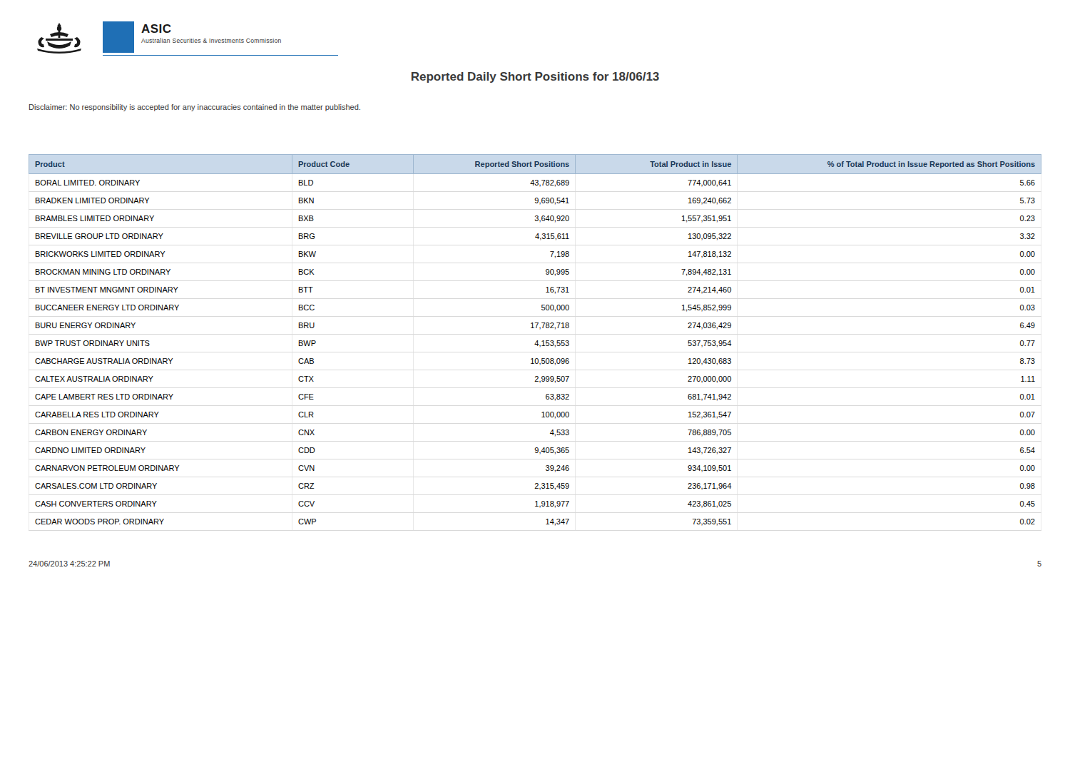ASIC
Australian Securities & Investments Commission
Reported Daily Short Positions for 18/06/13
Disclaimer: No responsibility is accepted for any inaccuracies contained in the matter published.
| Product | Product Code | Reported Short Positions | Total Product in Issue | % of Total Product in Issue Reported as Short Positions |
| --- | --- | --- | --- | --- |
| BORAL LIMITED. ORDINARY | BLD | 43,782,689 | 774,000,641 | 5.66 |
| BRADKEN LIMITED ORDINARY | BKN | 9,690,541 | 169,240,662 | 5.73 |
| BRAMBLES LIMITED ORDINARY | BXB | 3,640,920 | 1,557,351,951 | 0.23 |
| BREVILLE GROUP LTD ORDINARY | BRG | 4,315,611 | 130,095,322 | 3.32 |
| BRICKWORKS LIMITED ORDINARY | BKW | 7,198 | 147,818,132 | 0.00 |
| BROCKMAN MINING LTD ORDINARY | BCK | 90,995 | 7,894,482,131 | 0.00 |
| BT INVESTMENT MNGMNT ORDINARY | BTT | 16,731 | 274,214,460 | 0.01 |
| BUCCANEER ENERGY LTD ORDINARY | BCC | 500,000 | 1,545,852,999 | 0.03 |
| BURU ENERGY ORDINARY | BRU | 17,782,718 | 274,036,429 | 6.49 |
| BWP TRUST ORDINARY UNITS | BWP | 4,153,553 | 537,753,954 | 0.77 |
| CABCHARGE AUSTRALIA ORDINARY | CAB | 10,508,096 | 120,430,683 | 8.73 |
| CALTEX AUSTRALIA ORDINARY | CTX | 2,999,507 | 270,000,000 | 1.11 |
| CAPE LAMBERT RES LTD ORDINARY | CFE | 63,832 | 681,741,942 | 0.01 |
| CARABELLA RES LTD ORDINARY | CLR | 100,000 | 152,361,547 | 0.07 |
| CARBON ENERGY ORDINARY | CNX | 4,533 | 786,889,705 | 0.00 |
| CARDNO LIMITED ORDINARY | CDD | 9,405,365 | 143,726,327 | 6.54 |
| CARNARVON PETROLEUM ORDINARY | CVN | 39,246 | 934,109,501 | 0.00 |
| CARSALES.COM LTD ORDINARY | CRZ | 2,315,459 | 236,171,964 | 0.98 |
| CASH CONVERTERS ORDINARY | CCV | 1,918,977 | 423,861,025 | 0.45 |
| CEDAR WOODS PROP. ORDINARY | CWP | 14,347 | 73,359,551 | 0.02 |
24/06/2013 4:25:22 PM
5